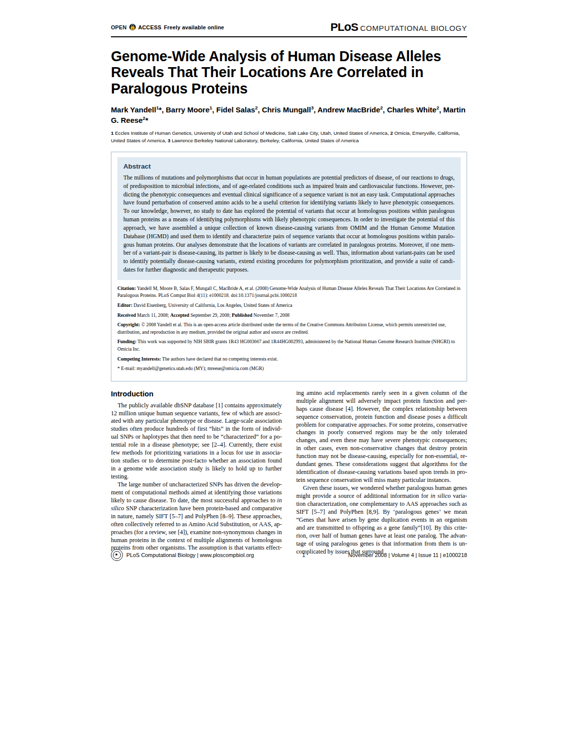OPEN 🔒 ACCESS Freely available online
PLo S Computational Biology
Genome-Wide Analysis of Human Disease Alleles Reveals That Their Locations Are Correlated in Paralogous Proteins
Mark Yandell1*, Barry Moore1, Fidel Salas2, Chris Mungall3, Andrew MacBride2, Charles White2, Martin G. Reese2*
1 Eccles Institute of Human Genetics, University of Utah and School of Medicine, Salt Lake City, Utah, United States of America, 2 Omicia, Emeryville, California, United States of America, 3 Lawrence Berkeley National Laboratory, Berkeley, California, United States of America
Abstract
The millions of mutations and polymorphisms that occur in human populations are potential predictors of disease, of our reactions to drugs, of predisposition to microbial infections, and of age-related conditions such as impaired brain and cardiovascular functions. However, predicting the phenotypic consequences and eventual clinical significance of a sequence variant is not an easy task. Computational approaches have found perturbation of conserved amino acids to be a useful criterion for identifying variants likely to have phenotypic consequences. To our knowledge, however, no study to date has explored the potential of variants that occur at homologous positions within paralogous human proteins as a means of identifying polymorphisms with likely phenotypic consequences. In order to investigate the potential of this approach, we have assembled a unique collection of known disease-causing variants from OMIM and the Human Genome Mutation Database (HGMD) and used them to identify and characterize pairs of sequence variants that occur at homologous positions within paralogous human proteins. Our analyses demonstrate that the locations of variants are correlated in paralogous proteins. Moreover, if one member of a variant-pair is disease-causing, its partner is likely to be disease-causing as well. Thus, information about variant-pairs can be used to identify potentially disease-causing variants, extend existing procedures for polymorphism prioritization, and provide a suite of candidates for further diagnostic and therapeutic purposes.
Citation: Yandell M, Moore B, Salas F, Mungall C, MacBride A, et al. (2008) Genome-Wide Analysis of Human Disease Alleles Reveals That Their Locations Are Correlated in Paralogous Proteins. PLoS Comput Biol 4(11): e1000218. doi:10.1371/journal.pcbi.1000218
Editor: David Eisenberg, University of California, Los Angeles, United States of America
Received March 11, 2008; Accepted September 29, 2008; Published November 7, 2008
Copyright: © 2008 Yandell et al. This is an open-access article distributed under the terms of the Creative Commons Attribution License, which permits unrestricted use, distribution, and reproduction in any medium, provided the original author and source are credited.
Funding: This work was supported by NIH SBIR grants 1R43 HG003667 and 1R44HG002993, administered by the National Human Genome Research Institute (NHGRI) to Omicia Inc.
Competing Interests: The authors have declared that no competing interests exist.
* E-mail: myandell@genetics.utah.edu (MY); mreese@omicia.com (MGR)
Introduction
The publicly available dbSNP database [1] contains approximately 12 million unique human sequence variants, few of which are associated with any particular phenotype or disease. Large-scale association studies often produce hundreds of first “hits” in the form of individual SNPs or haplotypes that then need to be “characterized” for a potential role in a disease phenotype; see [2–4]. Currently, there exist few methods for prioritizing variations in a locus for use in association studies or to determine post-facto whether an association found in a genome wide association study is likely to hold up to further testing.
The large number of uncharacterized SNPs has driven the development of computational methods aimed at identifying those variations likely to cause disease. To date, the most successful approaches to in silico SNP characterization have been protein-based and comparative in nature, namely SIFT [5–7] and PolyPhen [8–9]. These approaches, often collectively referred to as Amino Acid Substitution, or AAS, approaches (for a review, see [4]), examine non-synonymous changes in human proteins in the context of multiple alignments of homologous proteins from other organisms. The assumption is that variants effecting amino acid replacements rarely seen in a given column of the multiple alignment will adversely impact protein function and perhaps cause disease [4]. However, the complex relationship between sequence conservation, protein function and disease poses a difficult problem for comparative approaches. For some proteins, conservative changes in poorly conserved regions may be the only tolerated changes, and even these may have severe phenotypic consequences; in other cases, even non-conservative changes that destroy protein function may not be disease-causing, especially for non-essential, redundant genes. These considerations suggest that algorithms for the identification of disease-causing variations based upon trends in protein sequence conservation will miss many particular instances.
Given these issues, we wondered whether paralogous human genes might provide a source of additional information for in silico variation characterization, one complementary to AAS approaches such as SIFT [5–7] and PolyPhen [8,9]. By ‘paralogous genes’ we mean “Genes that have arisen by gene duplication events in an organism and are transmitted to offspring as a gene family”[10]. By this criterion, over half of human genes have at least one paralog. The advantage of using paralogous genes is that information from them is uncomplicated by issues that surround
PLoS Computational Biology | www.ploscompbiol.org
1
November 2008 | Volume 4 | Issue 11 | e1000218